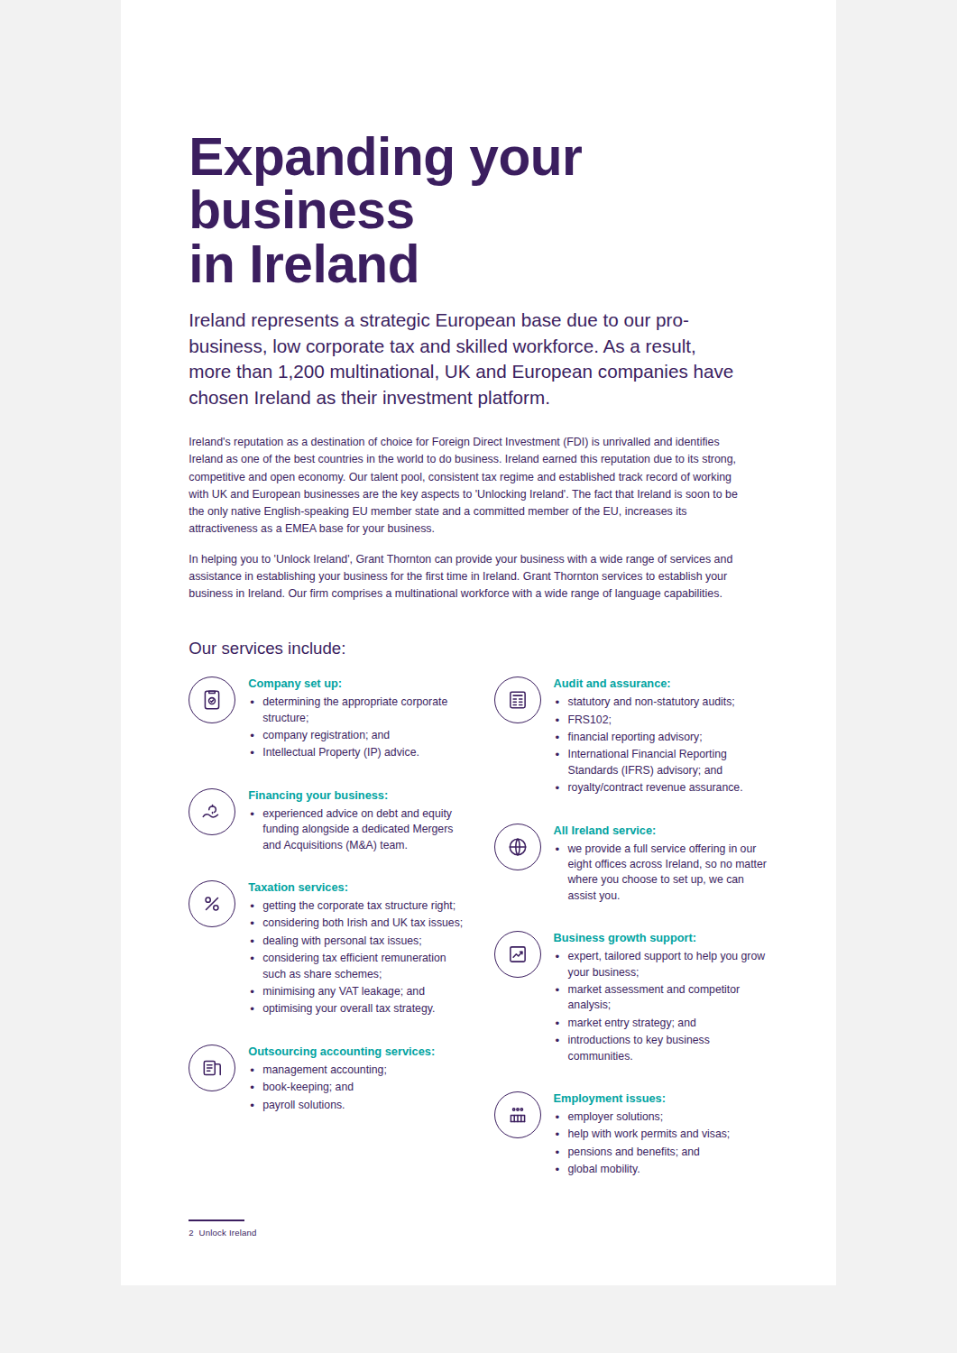Expanding your business
in Ireland
Ireland represents a strategic European base due to our pro-business, low corporate tax and skilled workforce. As a result, more than 1,200 multinational, UK and European companies have chosen Ireland as their investment platform.
Ireland's reputation as a destination of choice for Foreign Direct Investment (FDI) is unrivalled and identifies Ireland as one of the best countries in the world to do business. Ireland earned this reputation due to its strong, competitive and open economy. Our talent pool, consistent tax regime and established track record of working with UK and European businesses are the key aspects to 'Unlocking Ireland'. The fact that Ireland is soon to be the only native English-speaking EU member state and a committed member of the EU, increases its attractiveness as a EMEA base for your business.
In helping you to 'Unlock Ireland', Grant Thornton can provide your business with a wide range of services and assistance in establishing your business for the first time in Ireland. Grant Thornton services to establish your business in Ireland. Our firm comprises a multinational workforce with a wide range of language capabilities.
Our services include:
Company set up:
determining the appropriate corporate structure;
company registration; and
Intellectual Property (IP) advice.
Financing your business:
experienced advice on debt and equity funding alongside a dedicated Mergers and Acquisitions (M&A) team.
Taxation services:
getting the corporate tax structure right;
considering both Irish and UK tax issues;
dealing with personal tax issues;
considering tax efficient remuneration such as share schemes;
minimising any VAT leakage; and
optimising your overall tax strategy.
Outsourcing accounting services:
management accounting;
book-keeping; and
payroll solutions.
Audit and assurance:
statutory and non-statutory audits;
FRS102;
financial reporting advisory;
International Financial Reporting Standards (IFRS) advisory; and
royalty/contract revenue assurance.
All Ireland service:
we provide a full service offering in our eight offices across Ireland, so no matter where you choose to set up, we can assist you.
Business growth support:
expert, tailored support to help you grow your business;
market assessment and competitor analysis;
market entry strategy; and
introductions to key business communities.
Employment issues:
employer solutions;
help with work permits and visas;
pensions and benefits; and
global mobility.
2 Unlock Ireland